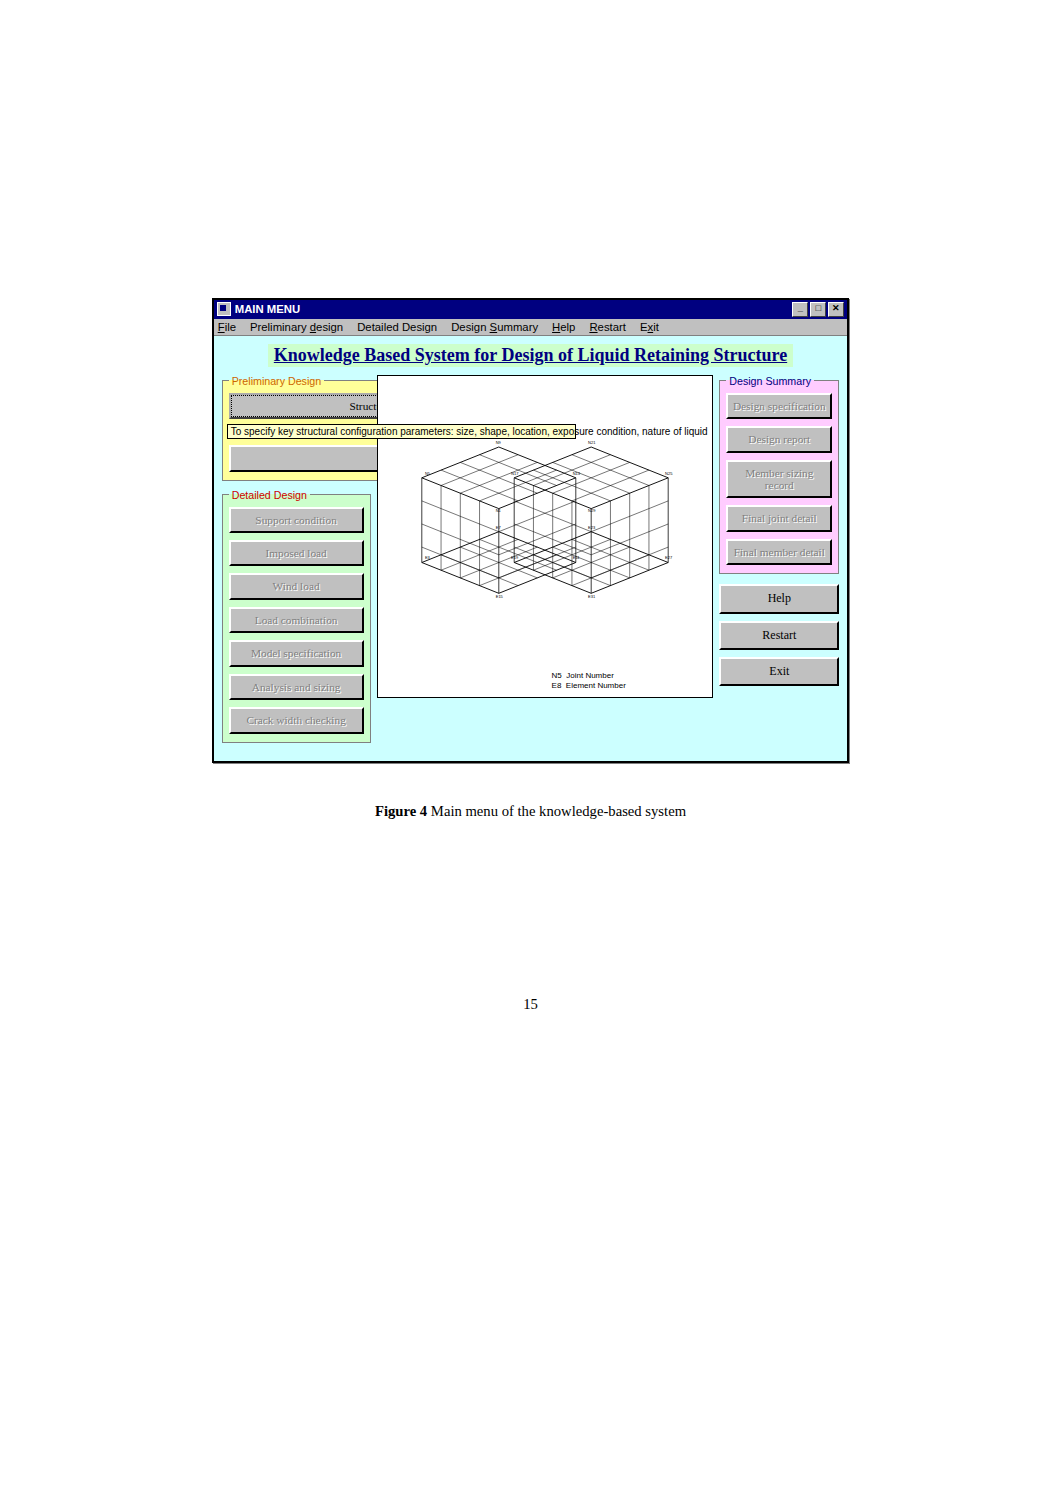MAIN MENU
_
□
✕
File Preliminary design Detailed Design Design Summary Help Restart Exit
Knowledge Based System for Design of Liquid Retaining Structure
Preliminary Design
Structural specification
To specify key structural configuration parameters: size, shape, location, exposure condition, nature of liquid
evaluation
Detailed Design
Support condition
Imposed load
Wind load
Load combination
Model specification
Analysis and sizing
Crack width checking
N5 N9 N13 N1 N17 N21 N25 N29 E3 E7 E11 E15 E19 E23 E27 E31
N5 Joint Number
E8 Element Number
Design Summary
Design specification
Design report
Member sizing record
Final joint detail
Final member detail
Help
Restart
Exit
Figure 4 Main menu of the knowledge-based system
15